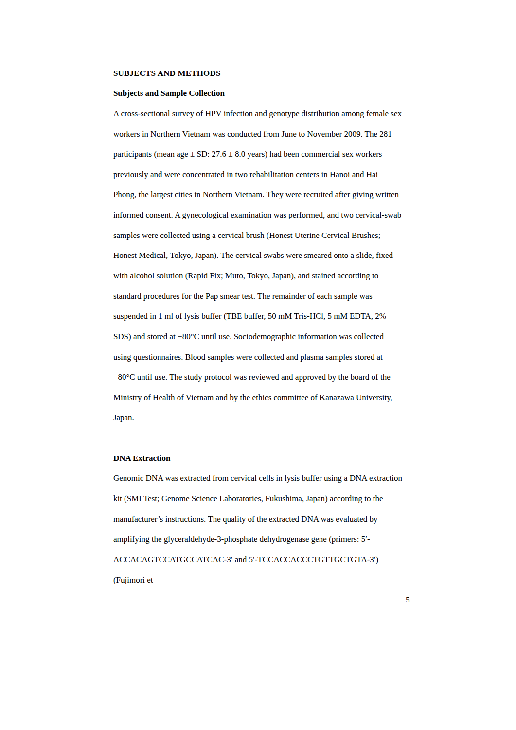SUBJECTS AND METHODS
Subjects and Sample Collection
A cross-sectional survey of HPV infection and genotype distribution among female sex workers in Northern Vietnam was conducted from June to November 2009. The 281 participants (mean age ± SD: 27.6 ± 8.0 years) had been commercial sex workers previously and were concentrated in two rehabilitation centers in Hanoi and Hai Phong, the largest cities in Northern Vietnam. They were recruited after giving written informed consent. A gynecological examination was performed, and two cervical-swab samples were collected using a cervical brush (Honest Uterine Cervical Brushes; Honest Medical, Tokyo, Japan). The cervical swabs were smeared onto a slide, fixed with alcohol solution (Rapid Fix; Muto, Tokyo, Japan), and stained according to standard procedures for the Pap smear test. The remainder of each sample was suspended in 1 ml of lysis buffer (TBE buffer, 50 mM Tris-HCl, 5 mM EDTA, 2% SDS) and stored at −80°C until use. Sociodemographic information was collected using questionnaires. Blood samples were collected and plasma samples stored at −80°C until use. The study protocol was reviewed and approved by the board of the Ministry of Health of Vietnam and by the ethics committee of Kanazawa University, Japan.
DNA Extraction
Genomic DNA was extracted from cervical cells in lysis buffer using a DNA extraction kit (SMI Test; Genome Science Laboratories, Fukushima, Japan) according to the manufacturer’s instructions. The quality of the extracted DNA was evaluated by amplifying the glyceraldehyde-3-phosphate dehydrogenase gene (primers: 5′-ACCACAGTCCATGCCATCAC-3′ and 5′-TCCACCACCCTGTTGCTGTA-3′) (Fujimori et
5